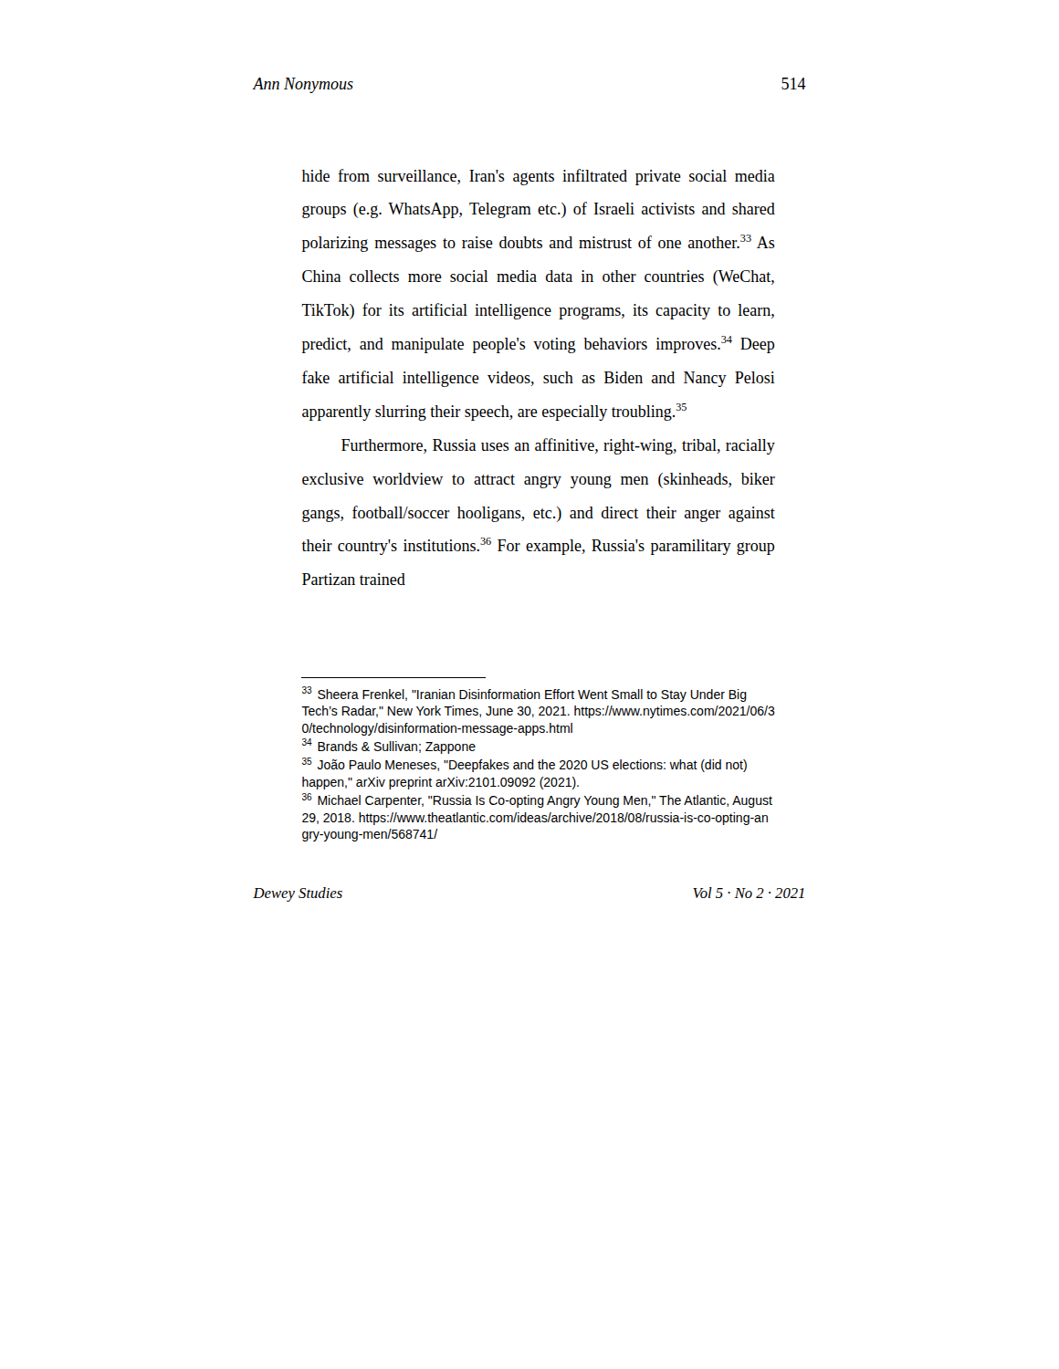Ann Nonymous 514
hide from surveillance, Iran's agents infiltrated private social media groups (e.g. WhatsApp, Telegram etc.) of Israeli activists and shared polarizing messages to raise doubts and mistrust of one another.33 As China collects more social media data in other countries (WeChat, TikTok) for its artificial intelligence programs, its capacity to learn, predict, and manipulate people's voting behaviors improves.34 Deep fake artificial intelligence videos, such as Biden and Nancy Pelosi apparently slurring their speech, are especially troubling.35
Furthermore, Russia uses an affinitive, right-wing, tribal, racially exclusive worldview to attract angry young men (skinheads, biker gangs, football/soccer hooligans, etc.) and direct their anger against their country's institutions.36 For example, Russia's paramilitary group Partizan trained
33 Sheera Frenkel, "Iranian Disinformation Effort Went Small to Stay Under Big Tech’s Radar," New York Times, June 30, 2021. https://www.nytimes.com/2021/06/30/technology/disinformation-message-apps.html
34 Brands & Sullivan; Zappone
35 João Paulo Meneses, "Deepfakes and the 2020 US elections: what (did not) happen," arXiv preprint arXiv:2101.09092 (2021).
36 Michael Carpenter, "Russia Is Co-opting Angry Young Men," The Atlantic, August 29, 2018. https://www.theatlantic.com/ideas/archive/2018/08/russia-is-co-opting-angry-young-men/568741/
Dewey Studies Vol 5 · No 2 · 2021